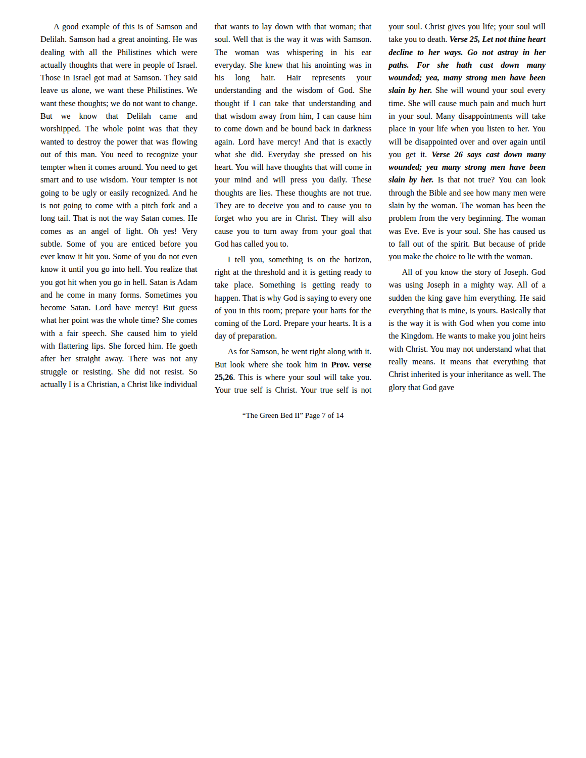A good example of this is of Samson and Delilah. Samson had a great anointing. He was dealing with all the Philistines which were actually thoughts that were in people of Israel. Those in Israel got mad at Samson. They said leave us alone, we want these Philistines. We want these thoughts; we do not want to change. But we know that Delilah came and worshipped. The whole point was that they wanted to destroy the power that was flowing out of this man. You need to recognize your tempter when it comes around. You need to get smart and to use wisdom. Your tempter is not going to be ugly or easily recognized. And he is not going to come with a pitch fork and a long tail. That is not the way Satan comes. He comes as an angel of light. Oh yes! Very subtle. Some of you are enticed before you ever know it hit you. Some of you do not even know it until you go into hell. You realize that you got hit when you go in hell. Satan is Adam and he come in many forms. Sometimes you become Satan. Lord have mercy! But guess what her point was the whole time? She comes with a fair speech. She caused him to yield with flattering lips. She forced him. He goeth after her straight away. There was not any struggle or resisting. She did not resist. So actually I is a Christian, a Christ like individual that wants to lay down with that woman; that soul. Well that is the way it was with Samson. The woman was whispering in his ear everyday. She knew that his anointing was in his long hair. Hair represents your understanding and the wisdom of God. She thought if I can take that understanding and that wisdom away from him, I can cause him to come down and be bound back in darkness again. Lord have mercy! And that is exactly what she did. Everyday she pressed on his heart. You will have thoughts that will come in your mind and will press you daily. These thoughts are lies. These thoughts are not true. They are to deceive you and to cause you to forget who you are in Christ. They will also cause you to turn away from your goal that God has called you to.
I tell you, something is on the horizon, right at the threshold and it is getting ready to take place. Something is getting ready to happen. That is why God is saying to every one of you in this room; prepare your harts for the coming of the Lord. Prepare your hearts. It is a day of preparation.
As for Samson, he went right along with it. But look where she took him in Prov. verse 25,26. This is where your soul will take you. Your true self is Christ. Your true self is not your soul. Christ gives you life; your soul will take you to death. Verse 25, Let not thine heart decline to her ways. Go not astray in her paths. For she hath cast down many wounded; yea, many strong men have been slain by her. She will wound your soul every time. She will cause much pain and much hurt in your soul. Many disappointments will take place in your life when you listen to her. You will be disappointed over and over again until you get it. Verse 26 says cast down many wounded; yea many strong men have been slain by her. Is that not true? You can look through the Bible and see how many men were slain by the woman. The woman has been the problem from the very beginning. The woman was Eve. Eve is your soul. She has caused us to fall out of the spirit. But because of pride you make the choice to lie with the woman.
All of you know the story of Joseph. God was using Joseph in a mighty way. All of a sudden the king gave him everything. He said everything that is mine, is yours. Basically that is the way it is with God when you come into the Kingdom. He wants to make you joint heirs with Christ. You may not understand what that really means. It means that everything that Christ inherited is your inheritance as well. The glory that God gave
“The Green Bed II” Page 7 of 14